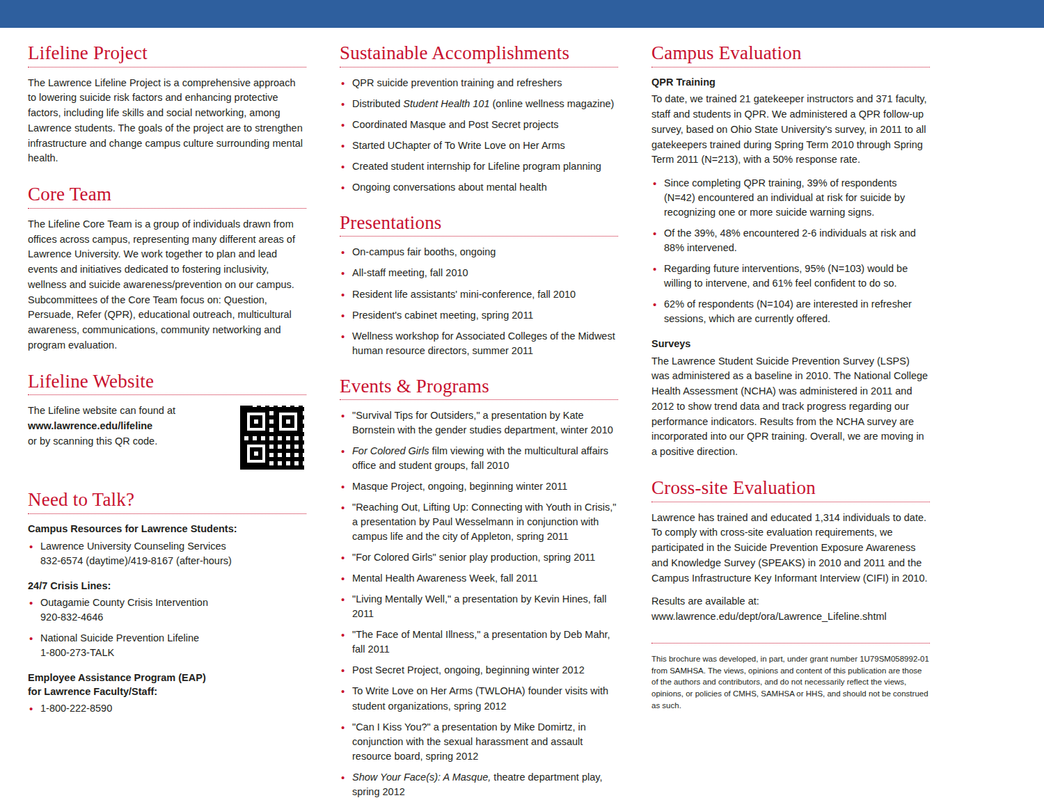Lifeline Project
The Lawrence Lifeline Project is a comprehensive approach to lowering suicide risk factors and enhancing protective factors, including life skills and social networking, among Lawrence students. The goals of the project are to strengthen infrastructure and change campus culture surrounding mental health.
Core Team
The Lifeline Core Team is a group of individuals drawn from offices across campus, representing many different areas of Lawrence University. We work together to plan and lead events and initiatives dedicated to fostering inclusivity, wellness and suicide awareness/prevention on our campus. Subcommittees of the Core Team focus on: Question, Persuade, Refer (QPR), educational outreach, multicultural awareness, communications, community networking and program evaluation.
Lifeline Website
The Lifeline website can found at
www.lawrence.edu/lifeline
or by scanning this QR code.
Need to Talk?
Campus Resources for Lawrence Students:
Lawrence University Counseling Services
832-6574 (daytime)/419-8167 (after-hours)
24/7 Crisis Lines:
Outagamie County Crisis Intervention
920-832-4646
National Suicide Prevention Lifeline
1-800-273-TALK
Employee Assistance Program (EAP)
for Lawrence Faculty/Staff:
1-800-222-8590
Sustainable Accomplishments
QPR suicide prevention training and refreshers
Distributed Student Health 101 (online wellness magazine)
Coordinated Masque and Post Secret projects
Started UChapter of To Write Love on Her Arms
Created student internship for Lifeline program planning
Ongoing conversations about mental health
Presentations
On-campus fair booths, ongoing
All-staff meeting, fall 2010
Resident life assistants' mini-conference, fall 2010
President's cabinet meeting, spring 2011
Wellness workshop for Associated Colleges of the Midwest human resource directors, summer 2011
Events & Programs
"Survival Tips for Outsiders," a presentation by Kate Bornstein with the gender studies department, winter 2010
For Colored Girls film viewing with the multicultural affairs office and student groups, fall 2010
Masque Project, ongoing, beginning winter 2011
"Reaching Out, Lifting Up: Connecting with Youth in Crisis," a presentation by Paul Wesselmann in conjunction with campus life and the city of Appleton, spring 2011
"For Colored Girls" senior play production, spring 2011
Mental Health Awareness Week, fall 2011
"Living Mentally Well," a presentation by Kevin Hines, fall 2011
"The Face of Mental Illness," a presentation by Deb Mahr, fall 2011
Post Secret Project, ongoing, beginning winter 2012
To Write Love on Her Arms (TWLOHA) founder visits with student organizations, spring 2012
"Can I Kiss You?" a presentation by Mike Domirtz, in conjunction with the sexual harassment and assault resource board, spring 2012
Show Your Face(s): A Masque, theatre department play, spring 2012
Campus Evaluation
QPR Training
To date, we trained 21 gatekeeper instructors and 371 faculty, staff and students in QPR. We administered a QPR follow-up survey, based on Ohio State University's survey, in 2011 to all gatekeepers trained during Spring Term 2010 through Spring Term 2011 (N=213), with a 50% response rate.
Since completing QPR training, 39% of respondents (N=42) encountered an individual at risk for suicide by recognizing one or more suicide warning signs.
Of the 39%, 48% encountered 2-6 individuals at risk and 88% intervened.
Regarding future interventions, 95% (N=103) would be willing to intervene, and 61% feel confident to do so.
62% of respondents (N=104) are interested in refresher sessions, which are currently offered.
Surveys
The Lawrence Student Suicide Prevention Survey (LSPS) was administered as a baseline in 2010. The National College Health Assessment (NCHA) was administered in 2011 and 2012 to show trend data and track progress regarding our performance indicators. Results from the NCHA survey are incorporated into our QPR training. Overall, we are moving in a positive direction.
Cross-site Evaluation
Lawrence has trained and educated 1,314 individuals to date. To comply with cross-site evaluation requirements, we participated in the Suicide Prevention Exposure Awareness and Knowledge Survey (SPEAKS) in 2010 and 2011 and the Campus Infrastructure Key Informant Interview (CIFI) in 2010.
Results are available at:
www.lawrence.edu/dept/ora/Lawrence_Lifeline.shtml
This brochure was developed, in part, under grant number 1U79SM058992-01 from SAMHSA. The views, opinions and content of this publication are those of the authors and contributors, and do not necessarily reflect the views, opinions, or policies of CMHS, SAMHSA or HHS, and should not be construed as such.